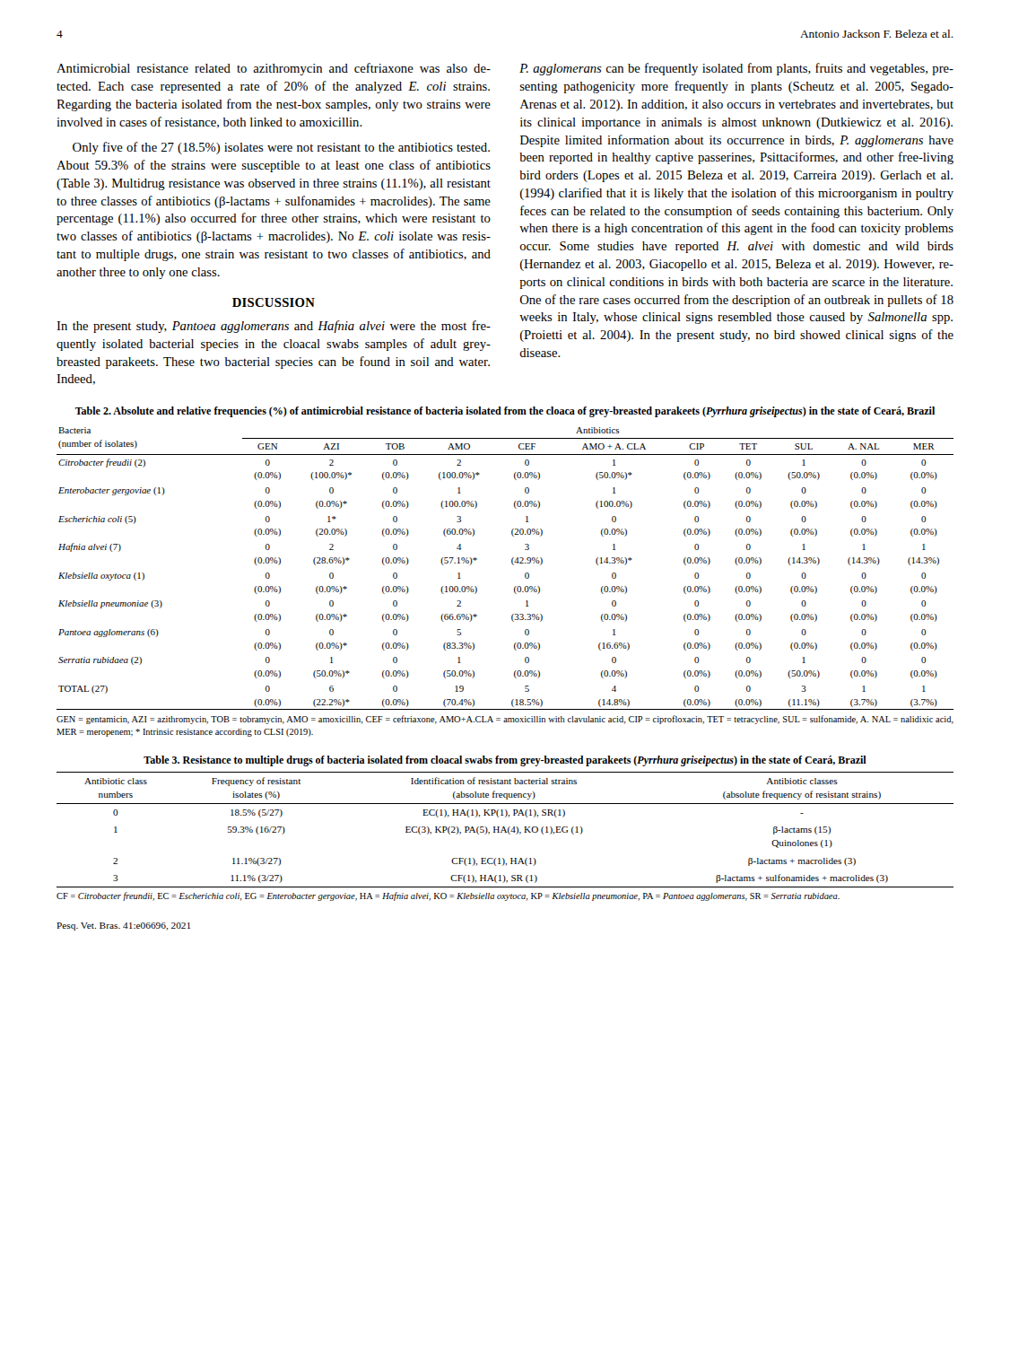4 Antonio Jackson F. Beleza et al.
Antimicrobial resistance related to azithromycin and ceftriaxone was also detected. Each case represented a rate of 20% of the analyzed E. coli strains. Regarding the bacteria isolated from the nest-box samples, only two strains were involved in cases of resistance, both linked to amoxicillin.
Only five of the 27 (18.5%) isolates were not resistant to the antibiotics tested. About 59.3% of the strains were susceptible to at least one class of antibiotics (Table 3). Multidrug resistance was observed in three strains (11.1%), all resistant to three classes of antibiotics (β-lactams + sulfonamides + macrolides). The same percentage (11.1%) also occurred for three other strains, which were resistant to two classes of antibiotics (β-lactams + macrolides). No E. coli isolate was resistant to multiple drugs, one strain was resistant to two classes of antibiotics, and another three to only one class.
Discussion
In the present study, Pantoea agglomerans and Hafnia alvei were the most frequently isolated bacterial species in the cloacal swabs samples of adult grey-breasted parakeets. These two bacterial species can be found in soil and water. Indeed,
P. agglomerans can be frequently isolated from plants, fruits and vegetables, presenting pathogenicity more frequently in plants (Scheutz et al. 2005, Segado-Arenas et al. 2012). In addition, it also occurs in vertebrates and invertebrates, but its clinical importance in animals is almost unknown (Dutkiewicz et al. 2016). Despite limited information about its occurrence in birds, P. agglomerans have been reported in healthy captive passerines, Psittaciformes, and other free-living bird orders (Lopes et al. 2015 Beleza et al. 2019, Carreira 2019). Gerlach et al. (1994) clarified that it is likely that the isolation of this microorganism in poultry feces can be related to the consumption of seeds containing this bacterium. Only when there is a high concentration of this agent in the food can toxicity problems occur. Some studies have reported H. alvei with domestic and wild birds (Hernandez et al. 2003, Giacopello et al. 2015, Beleza et al. 2019). However, reports on clinical conditions in birds with both bacteria are scarce in the literature. One of the rare cases occurred from the description of an outbreak in pullets of 18 weeks in Italy, whose clinical signs resembled those caused by Salmonella spp. (Proietti et al. 2004). In the present study, no bird showed clinical signs of the disease.
Table 2. Absolute and relative frequencies (%) of antimicrobial resistance of bacteria isolated from the cloaca of grey-breasted parakeets (Pyrrhura griseipectus) in the state of Ceará, Brazil
| Bacteria (number of isolates) | Antibiotics |
| --- | --- |
| GEN | AZI | TOB | AMO | CEF | AMO + A. CLA | CIP | TET | SUL | A. NAL | MER |
| Citrobacter freudii (2) | 0 (0.0%) | 2 (100.0%)* | 0 (0.0%) | 2 (100.0%)* | 0 (0.0%) | 1 (50.0%)* | 0 (0.0%) | 0 (0.0%) | 1 (50.0%) | 0 (0.0%) | 0 (0.0%) |
| Enterobacter gergoviae (1) | 0 (0.0%) | 0 (0.0%)* | 0 (0.0%) | 1 (100.0%) | 0 (0.0%) | 1 (100.0%) | 0 (0.0%) | 0 (0.0%) | 0 (0.0%) | 0 (0.0%) | 0 (0.0%) |
| Escherichia coli (5) | 0 (0.0%) | 1* (20.0%) | 0 (0.0%) | 3 (60.0%) | 1 (20.0%) | 0 (0.0%) | 0 (0.0%) | 0 (0.0%) | 0 (0.0%) | 0 (0.0%) | 0 (0.0%) |
| Hafnia alvei (7) | 0 (0.0%) | 2 (28.6%)* | 0 (0.0%) | 4 (57.1%)* | 3 (42.9%) | 1 (14.3%)* | 0 (0.0%) | 0 (0.0%) | 1 (14.3%) | 1 (14.3%) | 1 (14.3%) |
| Klebsiella oxytoca (1) | 0 (0.0%) | 0 (0.0%)* | 0 (0.0%) | 1 (100.0%) | 0 (0.0%) | 0 (0.0%) | 0 (0.0%) | 0 (0.0%) | 0 (0.0%) | 0 (0.0%) | 0 (0.0%) |
| Klebsiella pneumoniae (3) | 0 (0.0%) | 0 (0.0%)* | 0 (0.0%) | 2 (66.6%)* | 1 (33.3%) | 0 (0.0%) | 0 (0.0%) | 0 (0.0%) | 0 (0.0%) | 0 (0.0%) | 0 (0.0%) |
| Pantoea agglomerans (6) | 0 (0.0%) | 0 (0.0%)* | 0 (0.0%) | 5 (83.3%) | 0 (0.0%) | 1 (16.6%) | 0 (0.0%) | 0 (0.0%) | 0 (0.0%) | 0 (0.0%) | 0 (0.0%) |
| Serratia rubidaea (2) | 0 (0.0%) | 1 (50.0%)* | 0 (0.0%) | 1 (50.0%) | 0 (0.0%) | 0 (0.0%) | 0 (0.0%) | 0 (0.0%) | 1 (50.0%) | 0 (0.0%) | 0 (0.0%) |
| TOTAL (27) | 0 (0.0%) | 6 (22.2%)* | 0 (0.0%) | 19 (70.4%) | 5 (18.5%) | 4 (14.8%) | 0 (0.0%) | 0 (0.0%) | 3 (11.1%) | 1 (3.7%) | 1 (3.7%) |
GEN = gentamicin, AZI = azithromycin, TOB = tobramycin, AMO = amoxicillin, CEF = ceftriaxone, AMO+A.CLA = amoxicillin with clavulanic acid, CIP = ciprofloxacin, TET = tetracycline, SUL = sulfonamide, A. NAL = nalidixic acid, MER = meropenem; * Intrinsic resistance according to CLSI (2019).
Table 3. Resistance to multiple drugs of bacteria isolated from cloacal swabs from grey-breasted parakeets (Pyrrhura griseipectus) in the state of Ceará, Brazil
| Antibiotic class numbers | Frequency of resistant isolates (%) | Identification of resistant bacterial strains (absolute frequency) | Antibiotic classes (absolute frequency of resistant strains) |
| --- | --- | --- | --- |
| 0 | 18.5% (5/27) | EC(1), HA(1), KP(1), PA(1), SR(1) | - |
| 1 | 59.3% (16/27) | EC(3), KP(2), PA(5), HA(4), KO (1),EG (1) | β-lactams (15) Quinolones (1) |
| 2 | 11.1%(3/27) | CF(1), EC(1), HA(1) | β-lactams + macrolides (3) |
| 3 | 11.1% (3/27) | CF(1), HA(1), SR (1) | β-lactams + sulfonamides + macrolides (3) |
CF = Citrobacter freundii, EC = Escherichia coli, EG = Enterobacter gergoviae, HA = Hafnia alvei, KO = Klebsiella oxytoca, KP = Klebsiella pneumoniae, PA = Pantoea agglomerans, SR = Serratia rubidaea.
Pesq. Vet. Bras. 41:e06696, 2021